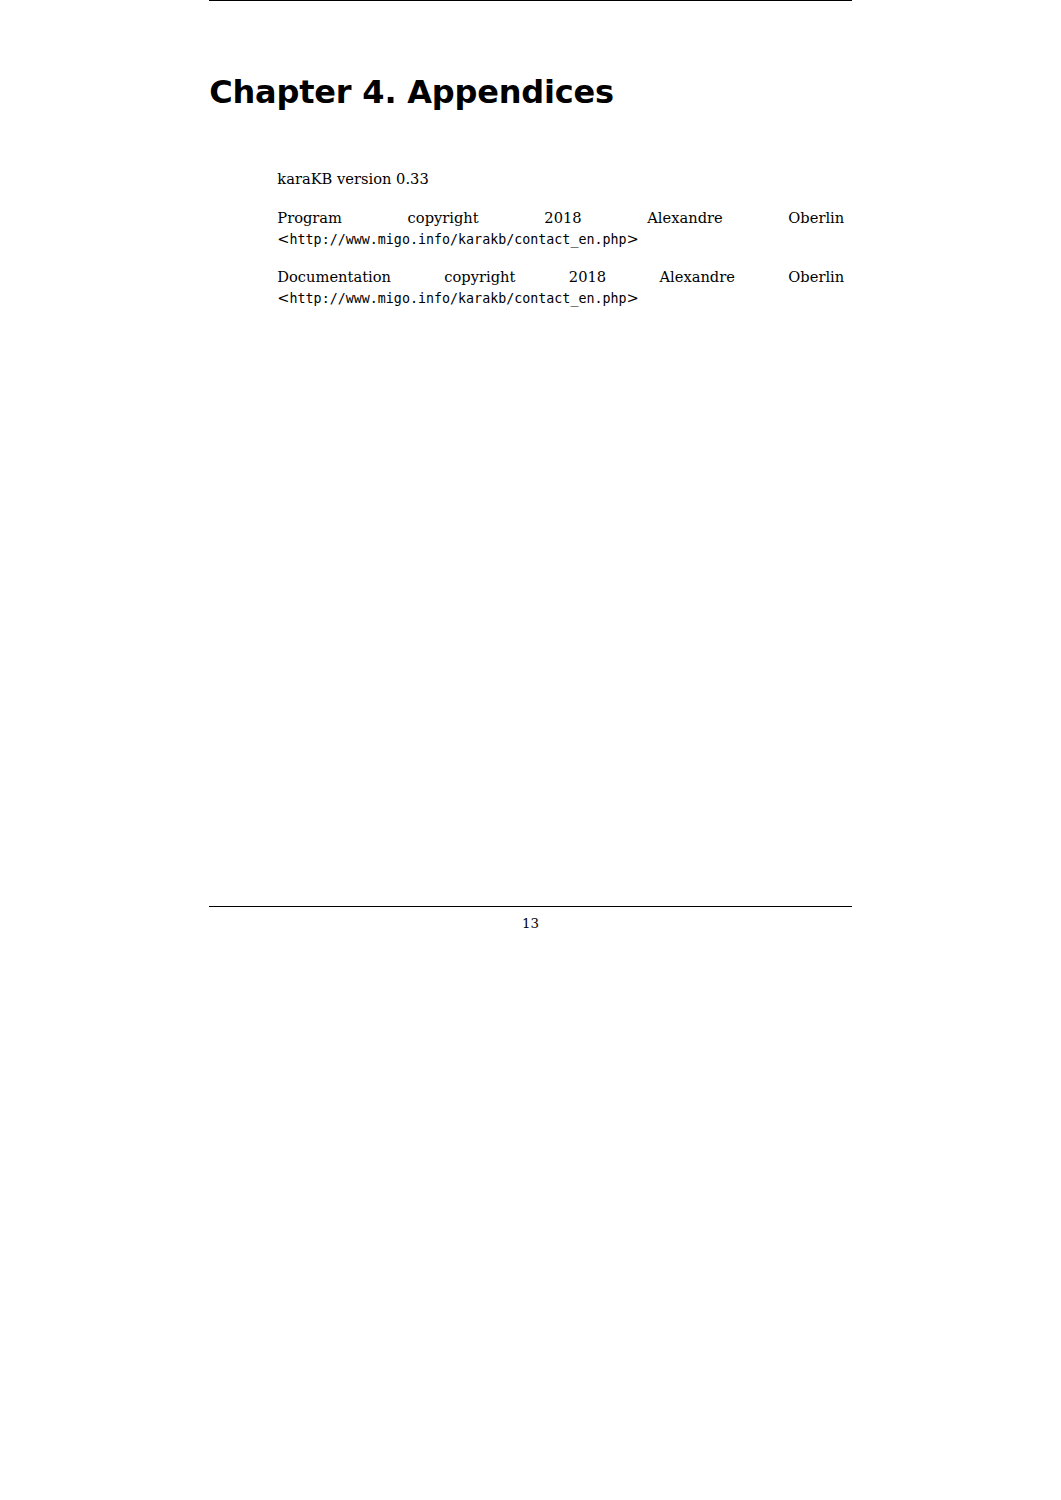Chapter 4. Appendices
karaKB version 0.33
Program copyright 2018 Alexandre Oberlin <http://www.migo.info/karakb/contact_en.php>
Documentation copyright 2018 Alexandre Oberlin <http://www.migo.info/karakb/contact_en.php>
13